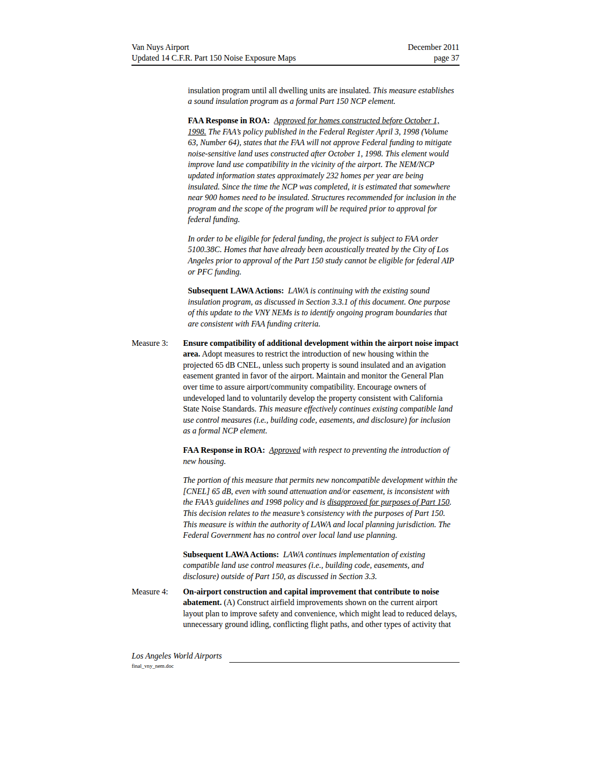| Van Nuys Airport | December 2011 |
| Updated 14 C.F.R. Part 150 Noise Exposure Maps | page 37 |
insulation program until all dwelling units are insulated. This measure establishes a sound insulation program as a formal Part 150 NCP element.
FAA Response in ROA: Approved for homes constructed before October 1, 1998. The FAA’s policy published in the Federal Register April 3, 1998 (Volume 63, Number 64), states that the FAA will not approve Federal funding to mitigate noise-sensitive land uses constructed after October 1, 1998. This element would improve land use compatibility in the vicinity of the airport. The NEM/NCP updated information states approximately 232 homes per year are being insulated. Since the time the NCP was completed, it is estimated that somewhere near 900 homes need to be insulated. Structures recommended for inclusion in the program and the scope of the program will be required prior to approval for federal funding.
In order to be eligible for federal funding, the project is subject to FAA order 5100.38C. Homes that have already been acoustically treated by the City of Los Angeles prior to approval of the Part 150 study cannot be eligible for federal AIP or PFC funding.
Subsequent LAWA Actions: LAWA is continuing with the existing sound insulation program, as discussed in Section 3.3.1 of this document. One purpose of this update to the VNY NEMs is to identify ongoing program boundaries that are consistent with FAA funding criteria.
Measure 3:
Ensure compatibility of additional development within the airport noise impact area. Adopt measures to restrict the introduction of new housing within the projected 65 dB CNEL, unless such property is sound insulated and an avigation easement granted in favor of the airport. Maintain and monitor the General Plan over time to assure airport/community compatibility. Encourage owners of undeveloped land to voluntarily develop the property consistent with California State Noise Standards. This measure effectively continues existing compatible land use control measures (i.e., building code, easements, and disclosure) for inclusion as a formal NCP element.
FAA Response in ROA: Approved with respect to preventing the introduction of new housing.
The portion of this measure that permits new noncompatible development within the [CNEL] 65 dB, even with sound attenuation and/or easement, is inconsistent with the FAA’s guidelines and 1998 policy and is disapproved for purposes of Part 150. This decision relates to the measure’s consistency with the purposes of Part 150. This measure is within the authority of LAWA and local planning jurisdiction. The Federal Government has no control over local land use planning.
Subsequent LAWA Actions: LAWA continues implementation of existing compatible land use control measures (i.e., building code, easements, and disclosure) outside of Part 150, as discussed in Section 3.3.
Measure 4:
On-airport construction and capital improvement that contribute to noise abatement. (A) Construct airfield improvements shown on the current airport layout plan to improve safety and convenience, which might lead to reduced delays, unnecessary ground idling, conflicting flight paths, and other types of activity that
Los Angeles World Airports
final_vny_nem.doc